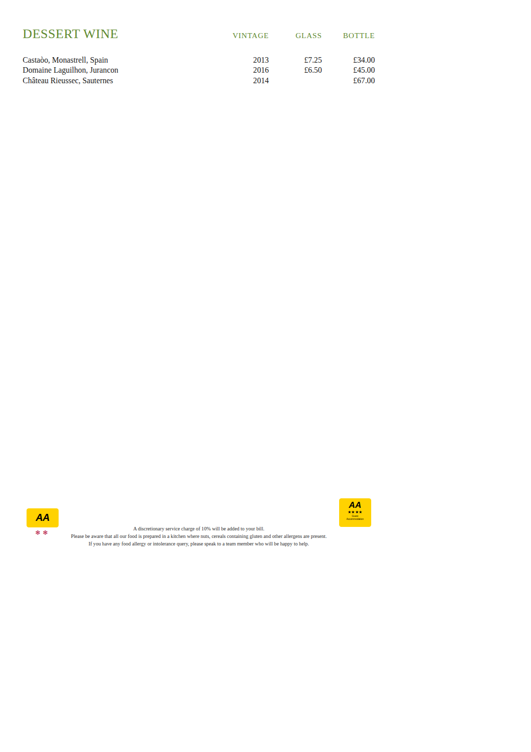Dessert Wine
Vintage
Glass
Bottle
| Castaòo, Monastrell, Spain | 2013 | £7.25 | £34.00 |
| Domaine Laguilhon, Jurancon | 2016 | £6.50 | £45.00 |
| Château Rieussec, Sauternes | 2014 | | £67.00 |
AA
❄❄
AA ★★★★ Guest
Accommodation
A discretionary service charge of 10% will be added to your bill.
Please be aware that all our food is prepared in a kitchen where nuts, cereals containing gluten and other allergens are present.
If you have any food allergy or intolerance query, please speak to a team member who will be happy to help.